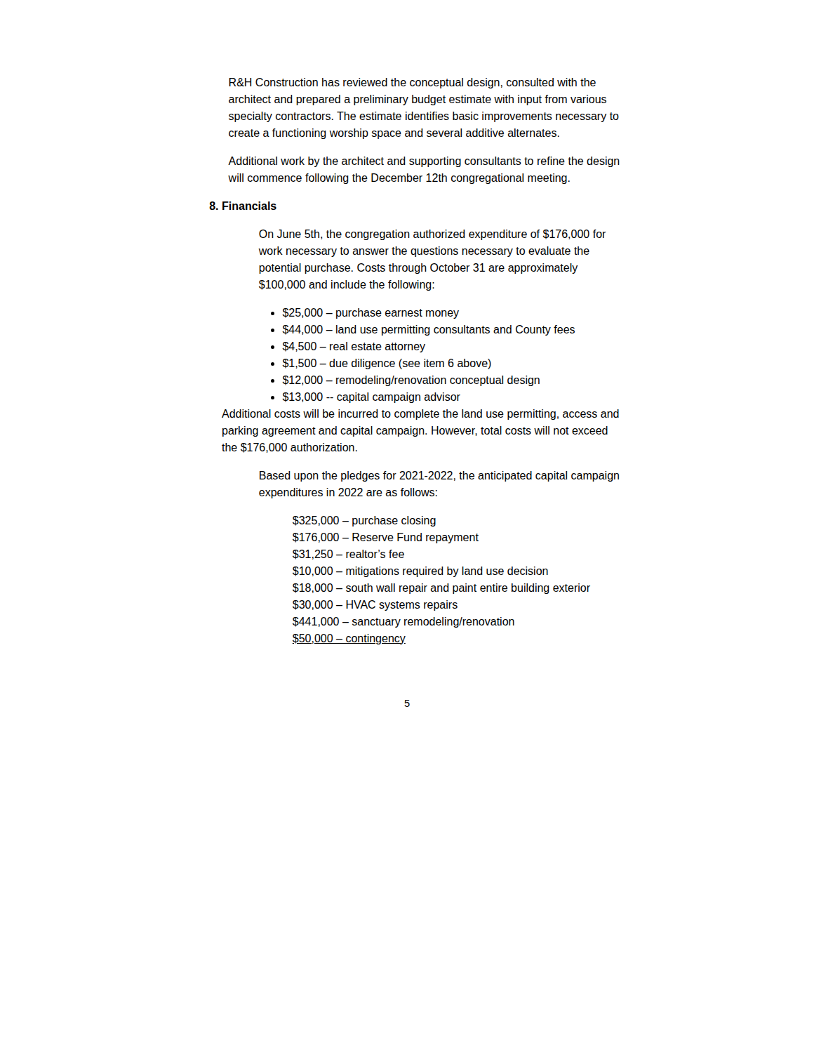R&H Construction has reviewed the conceptual design, consulted with the architect and prepared a preliminary budget estimate with input from various specialty contractors. The estimate identifies basic improvements necessary to create a functioning worship space and several additive alternates.
Additional work by the architect and supporting consultants to refine the design will commence following the December 12th congregational meeting.
Financials
On June 5th, the congregation authorized expenditure of $176,000 for work necessary to answer the questions necessary to evaluate the potential purchase. Costs through October 31 are approximately $100,000 and include the following:
$25,000 – purchase earnest money
$44,000 – land use permitting consultants and County fees
$4,500 – real estate attorney
$1,500 – due diligence (see item 6 above)
$12,000 – remodeling/renovation conceptual design
$13,000 -- capital campaign advisor
Additional costs will be incurred to complete the land use permitting, access and parking agreement and capital campaign. However, total costs will not exceed the $176,000 authorization.
Based upon the pledges for 2021-2022, the anticipated capital campaign expenditures in 2022 are as follows:
$325,000 – purchase closing
$176,000 – Reserve Fund repayment
$31,250 – realtor’s fee
$10,000 – mitigations required by land use decision
$18,000 – south wall repair and paint entire building exterior
$30,000 – HVAC systems repairs
$441,000 – sanctuary remodeling/renovation
$50,000 – contingency
5